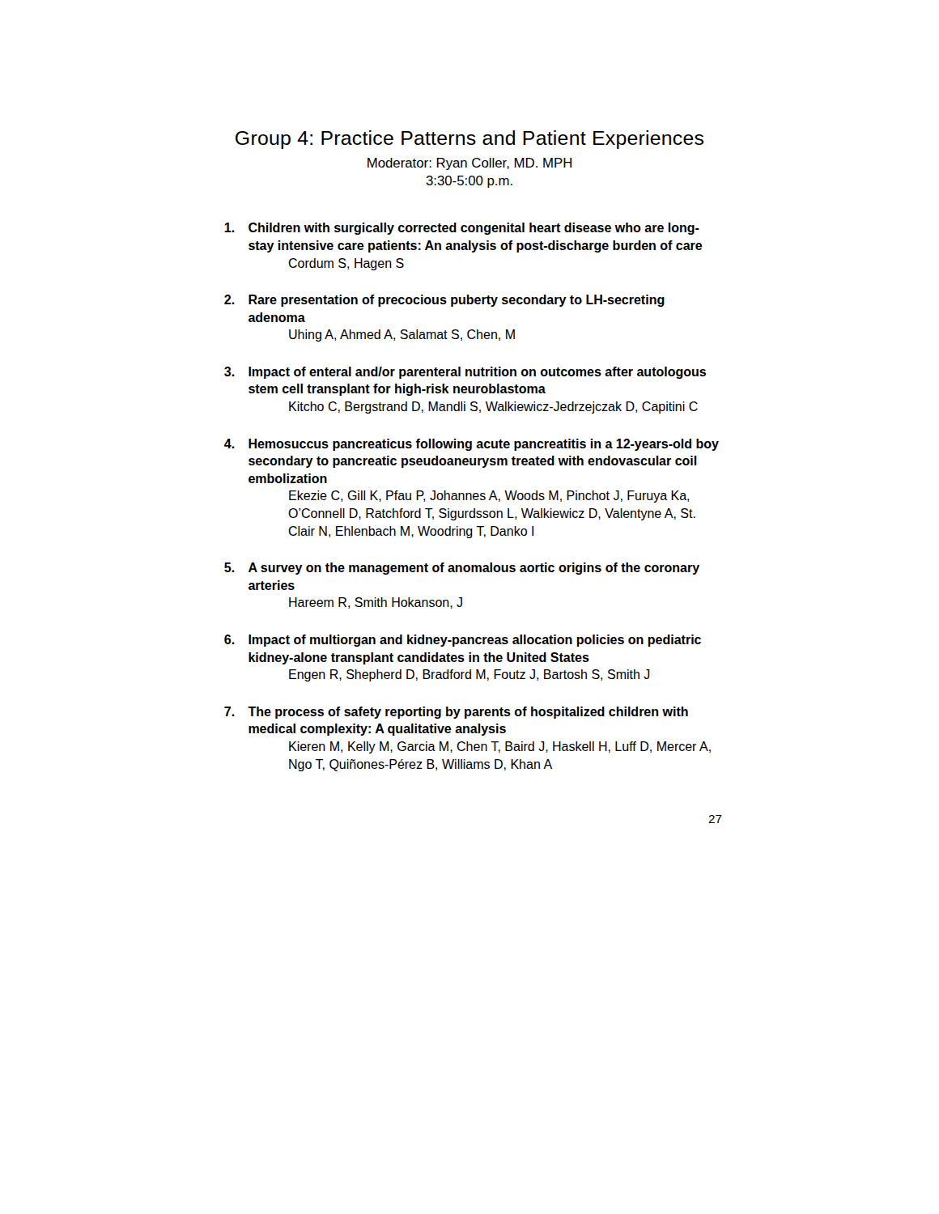Group 4: Practice Patterns and Patient Experiences
Moderator: Ryan Coller, MD. MPH
3:30-5:00 p.m.
Children with surgically corrected congenital heart disease who are long-stay intensive care patients: An analysis of post-discharge burden of care
Cordum S, Hagen S
Rare presentation of precocious puberty secondary to LH-secreting adenoma
Uhing A, Ahmed A, Salamat S, Chen, M
Impact of enteral and/or parenteral nutrition on outcomes after autologous stem cell transplant for high-risk neuroblastoma
Kitcho C, Bergstrand D, Mandli S, Walkiewicz-Jedrzejczak D, Capitini C
Hemosuccus pancreaticus following acute pancreatitis in a 12-years-old boy secondary to pancreatic pseudoaneurysm treated with endovascular coil embolization
Ekezie C, Gill K, Pfau P, Johannes A, Woods M, Pinchot J, Furuya Ka, O’Connell D, Ratchford T, Sigurdsson L, Walkiewicz D, Valentyne A, St. Clair N, Ehlenbach M, Woodring T, Danko I
A survey on the management of anomalous aortic origins of the coronary arteries
Hareem R, Smith Hokanson, J
Impact of multiorgan and kidney-pancreas allocation policies on pediatric kidney-alone transplant candidates in the United States
Engen R, Shepherd D, Bradford M, Foutz J, Bartosh S, Smith J
The process of safety reporting by parents of hospitalized children with medical complexity: A qualitative analysis
Kieren M, Kelly M, Garcia M, Chen T, Baird J, Haskell H, Luff D, Mercer A, Ngo T, Quiñones-Pérez B, Williams D, Khan A
27